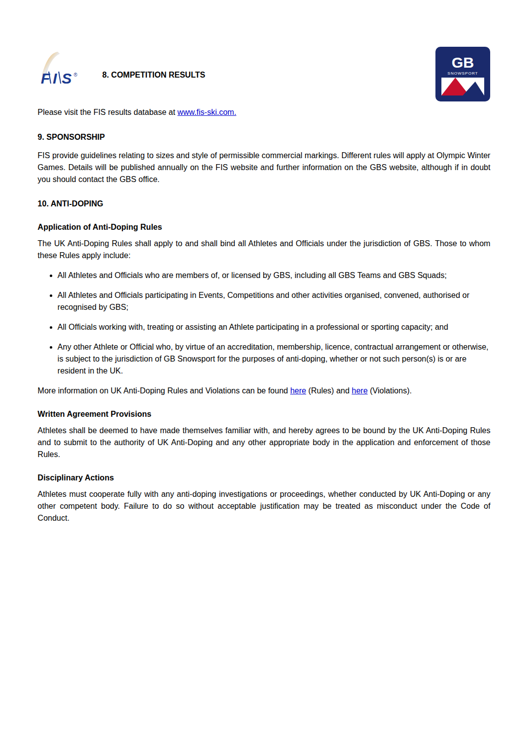F I S ® GB SNOWSPORT
8. COMPETITION RESULTS
Please visit the FIS results database at www.fis-ski.com.
9. SPONSORSHIP
FIS provide guidelines relating to sizes and style of permissible commercial markings. Different rules will apply at Olympic Winter Games. Details will be published annually on the FIS website and further information on the GBS website, although if in doubt you should contact the GBS office.
10. ANTI-DOPING
Application of Anti-Doping Rules
The UK Anti-Doping Rules shall apply to and shall bind all Athletes and Officials under the jurisdiction of GBS. Those to whom these Rules apply include:
All Athletes and Officials who are members of, or licensed by GBS, including all GBS Teams and GBS Squads;
All Athletes and Officials participating in Events, Competitions and other activities organised, convened, authorised or recognised by GBS;
All Officials working with, treating or assisting an Athlete participating in a professional or sporting capacity; and
Any other Athlete or Official who, by virtue of an accreditation, membership, licence, contractual arrangement or otherwise, is subject to the jurisdiction of GB Snowsport for the purposes of anti-doping, whether or not such person(s) is or are resident in the UK.
More information on UK Anti-Doping Rules and Violations can be found here (Rules) and here (Violations).
Written Agreement Provisions
Athletes shall be deemed to have made themselves familiar with, and hereby agrees to be bound by the UK Anti-Doping Rules and to submit to the authority of UK Anti-Doping and any other appropriate body in the application and enforcement of those Rules.
Disciplinary Actions
Athletes must cooperate fully with any anti-doping investigations or proceedings, whether conducted by UK Anti-Doping or any other competent body. Failure to do so without acceptable justification may be treated as misconduct under the Code of Conduct.